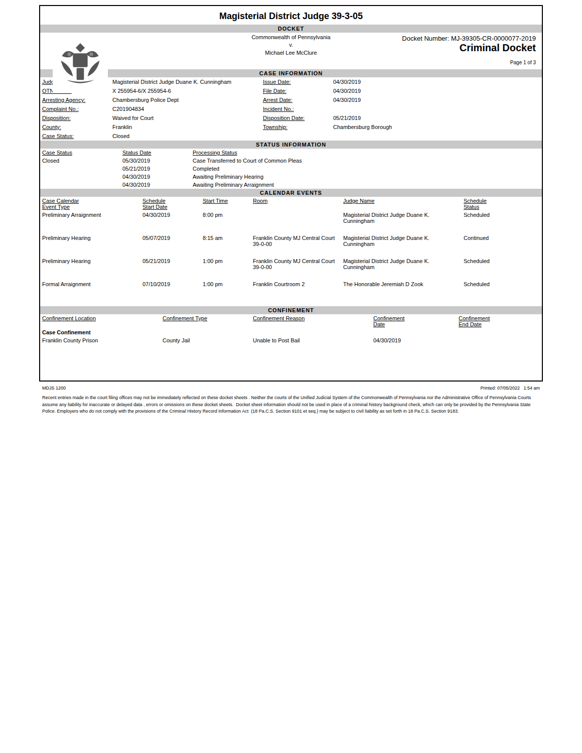Magisterial District Judge 39-3-05
DOCKET
Docket Number: MJ-39305-CR-0000077-2019
Criminal Docket
Commonwealth of Pennsylvania
v.
Michael Lee McClure
Page 1 of 3
CASE INFORMATION
| Judge Assigned: | Magisterial District Judge Duane K. Cunningham | Issue Date: | 04/30/2019 | |
| OTN/LOTN: | X 255954-6/X 255954-6 | File Date: | 04/30/2019 | |
| Arresting Agency: | Chambersburg Police Dept | Arrest Date: | 04/30/2019 | |
| Complaint No.: | C201904834 | Incident No.: | | |
| Disposition: | Waived for Court | Disposition Date: | 05/21/2019 | |
| County: | Franklin | Township: | Chambersburg Borough | |
| Case Status: | Closed | | | |
STATUS INFORMATION
| Case Status | Status Date | Processing Status | |
| Closed | 05/30/2019 | Case Transferred to Court of Common Pleas | |
| | 05/21/2019 | Completed | |
| | 04/30/2019 | Awaiting Preliminary Hearing | |
| | 04/30/2019 | Awaiting Preliminary Arraignment | |
CALENDAR EVENTS
| Case Calendar Event Type | Schedule Start Date | Start Time | Room | Judge Name | Schedule Status |
| Preliminary Arraignment | 04/30/2019 | 8:00 pm | | Magisterial District Judge Duane K. Cunningham | Scheduled |
| Preliminary Hearing | 05/07/2019 | 8:15 am | Franklin County MJ Central Court 39-0-00 | Magisterial District Judge Duane K. Cunningham | Continued |
| Preliminary Hearing | 05/21/2019 | 1:00 pm | Franklin County MJ Central Court 39-0-00 | Magisterial District Judge Duane K. Cunningham | Scheduled |
| Formal Arraignment | 07/10/2019 | 1:00 pm | Franklin Courtroom 2 | The Honorable Jeremiah D Zook | Scheduled |
CONFINEMENT
| Confinement Location | Confinement Type | Confinement Reason | Confinement Date | Confinement End Date |
| Case Confinement | | | | |
| Franklin County Prison | County Jail | Unable to Post Bail | 04/30/2019 | |
MDJS 1200
Printed: 07/05/2022 1:54 am
Recent entries made in the court filing offices may not be immediately reflected on these docket sheets . Neither the courts of the Unified Judicial System of the Commonwealth of Pennsylvania nor the Administrative Office of Pennsylvania Courts assume any liability for inaccurate or delayed data , errors or omissions on these docket sheets. Docket sheet information should not be used in place of a criminal history background check, which can only be provided by the Pennsylvania State Police. Employers who do not comply with the provisions of the Criminal History Record Information Act (18 Pa.C.S. Section 9101 et seq.) may be subject to civil liability as set forth in 18 Pa.C.S. Section 9183.